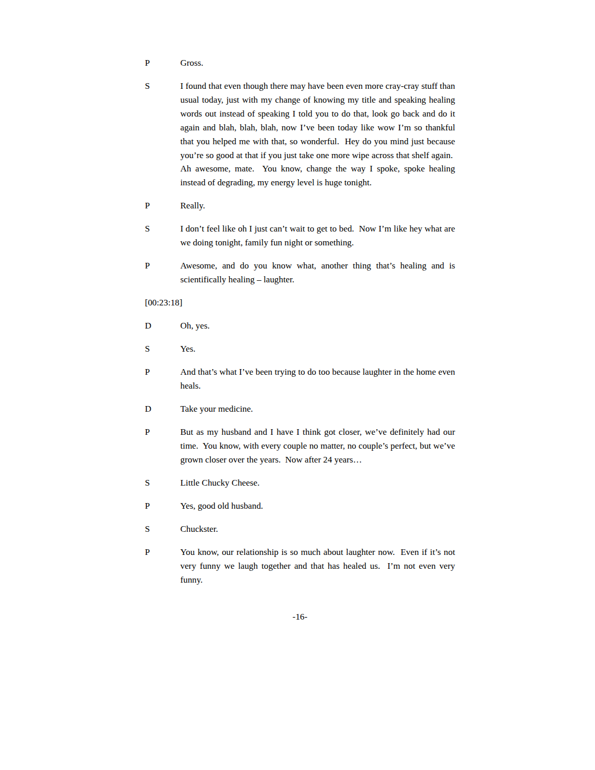| P | Gross. |
| S | I found that even though there may have been even more cray-cray stuff than usual today, just with my change of knowing my title and speaking healing words out instead of speaking I told you to do that, look go back and do it again and blah, blah, blah, now I’ve been today like wow I’m so thankful that you helped me with that, so wonderful. Hey do you mind just because you’re so good at that if you just take one more wipe across that shelf again. Ah awesome, mate. You know, change the way I spoke, spoke healing instead of degrading, my energy level is huge tonight. |
| P | Really. |
| S | I don’t feel like oh I just can’t wait to get to bed. Now I’m like hey what are we doing tonight, family fun night or something. |
| P | Awesome, and do you know what, another thing that’s healing and is scientifically healing – laughter. |
[00:23:18]
| D | Oh, yes. |
| S | Yes. |
| P | And that’s what I’ve been trying to do too because laughter in the home even heals. |
| D | Take your medicine. |
| P | But as my husband and I have I think got closer, we’ve definitely had our time. You know, with every couple no matter, no couple’s perfect, but we’ve grown closer over the years. Now after 24 years… |
| S | Little Chucky Cheese. |
| P | Yes, good old husband. |
| S | Chuckster. |
| P | You know, our relationship is so much about laughter now. Even if it’s not very funny we laugh together and that has healed us. I’m not even very funny. |
-16-